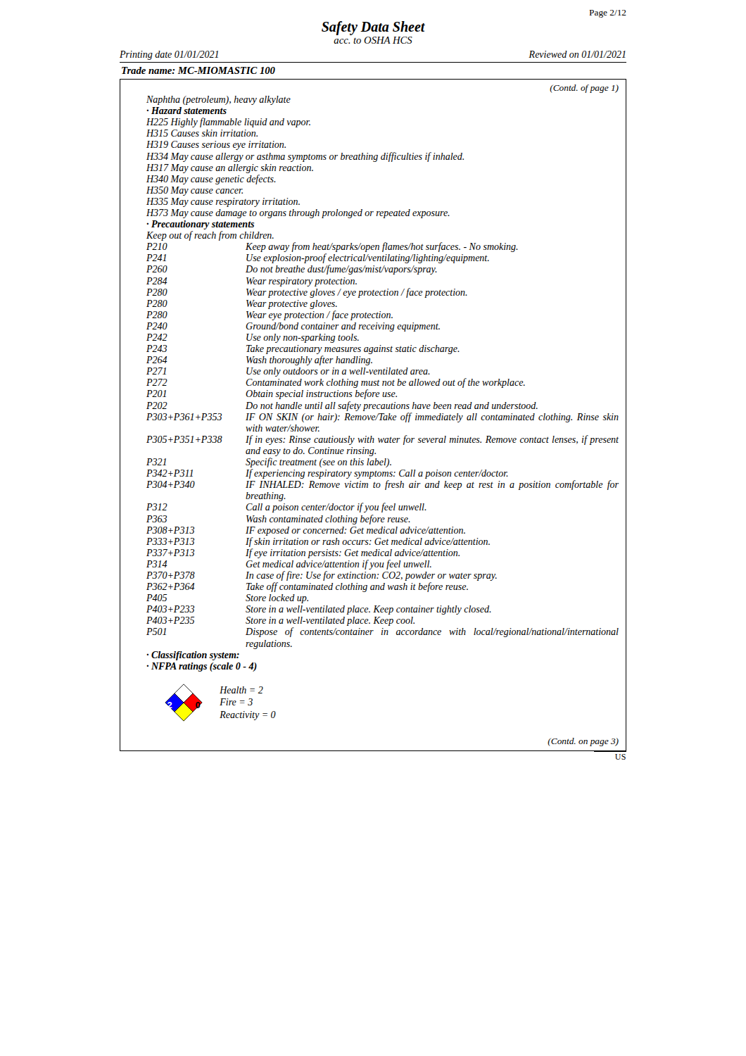Page 2/12
Safety Data Sheet
acc. to OSHA HCS
Printing date 01/01/2021
Reviewed on 01/01/2021
Trade name: MC-MIOMASTIC 100
(Contd. of page 1)
Naphtha (petroleum), heavy alkylate
· Hazard statements
H225 Highly flammable liquid and vapor.
H315 Causes skin irritation.
H319 Causes serious eye irritation.
H334 May cause allergy or asthma symptoms or breathing difficulties if inhaled.
H317 May cause an allergic skin reaction.
H340 May cause genetic defects.
H350 May cause cancer.
H335 May cause respiratory irritation.
H373 May cause damage to organs through prolonged or repeated exposure.
· Precautionary statements
Keep out of reach from children.
| P210 | Keep away from heat/sparks/open flames/hot surfaces. - No smoking. |
| P241 | Use explosion-proof electrical/ventilating/lighting/equipment. |
| P260 | Do not breathe dust/fume/gas/mist/vapors/spray. |
| P284 | Wear respiratory protection. |
| P280 | Wear protective gloves / eye protection / face protection. |
| P280 | Wear protective gloves. |
| P280 | Wear eye protection / face protection. |
| P240 | Ground/bond container and receiving equipment. |
| P242 | Use only non-sparking tools. |
| P243 | Take precautionary measures against static discharge. |
| P264 | Wash thoroughly after handling. |
| P271 | Use only outdoors or in a well-ventilated area. |
| P272 | Contaminated work clothing must not be allowed out of the workplace. |
| P201 | Obtain special instructions before use. |
| P202 | Do not handle until all safety precautions have been read and understood. |
| P303+P361+P353 | IF ON SKIN (or hair): Remove/Take off immediately all contaminated clothing. Rinse skin with water/shower. |
| P305+P351+P338 | If in eyes: Rinse cautiously with water for several minutes. Remove contact lenses, if present and easy to do. Continue rinsing. |
| P321 | Specific treatment (see on this label). |
| P342+P311 | If experiencing respiratory symptoms: Call a poison center/doctor. |
| P304+P340 | IF INHALED: Remove victim to fresh air and keep at rest in a position comfortable for breathing. |
| P312 | Call a poison center/doctor if you feel unwell. |
| P363 | Wash contaminated clothing before reuse. |
| P308+P313 | IF exposed or concerned: Get medical advice/attention. |
| P333+P313 | If skin irritation or rash occurs: Get medical advice/attention. |
| P337+P313 | If eye irritation persists: Get medical advice/attention. |
| P314 | Get medical advice/attention if you feel unwell. |
| P370+P378 | In case of fire: Use for extinction: CO2, powder or water spray. |
| P362+P364 | Take off contaminated clothing and wash it before reuse. |
| P405 | Store locked up. |
| P403+P233 | Store in a well-ventilated place. Keep container tightly closed. |
| P403+P235 | Store in a well-ventilated place. Keep cool. |
| P501 | Dispose of contents/container in accordance with local/regional/national/international regulations. |
· Classification system:
· NFPA ratings (scale 0 - 4)
3 2 0
Health = 2
Fire = 3
Reactivity = 0
(Contd. on page 3)
US